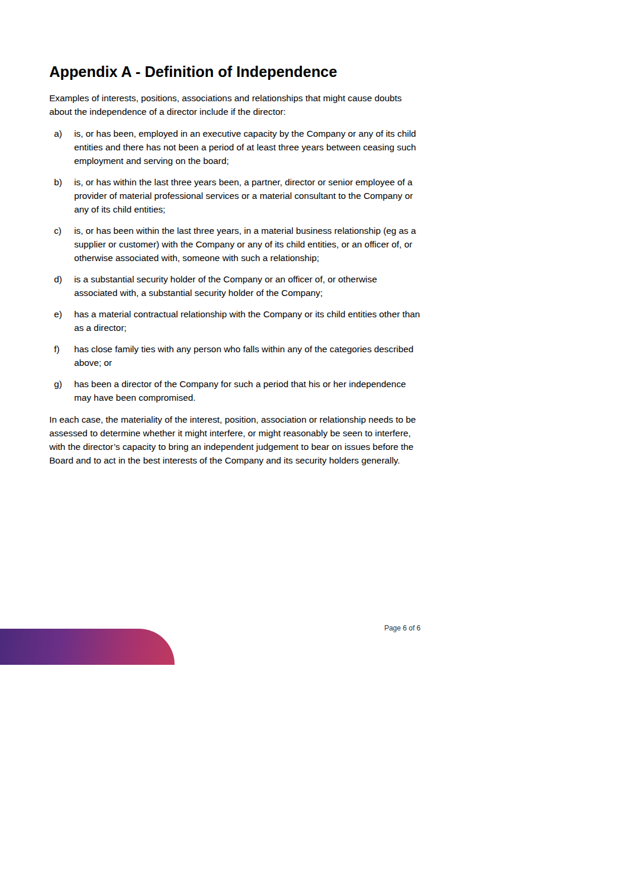Appendix A - Definition of Independence
Examples of interests, positions, associations and relationships that might cause doubts about the independence of a director include if the director:
a) is, or has been, employed in an executive capacity by the Company or any of its child entities and there has not been a period of at least three years between ceasing such employment and serving on the board;
b) is, or has within the last three years been, a partner, director or senior employee of a provider of material professional services or a material consultant to the Company or any of its child entities;
c) is, or has been within the last three years, in a material business relationship (eg as a supplier or customer) with the Company or any of its child entities, or an officer of, or otherwise associated with, someone with such a relationship;
d) is a substantial security holder of the Company or an officer of, or otherwise associated with, a substantial security holder of the Company;
e) has a material contractual relationship with the Company or its child entities other than as a director;
f) has close family ties with any person who falls within any of the categories described above; or
g) has been a director of the Company for such a period that his or her independence may have been compromised.
In each case, the materiality of the interest, position, association or relationship needs to be assessed to determine whether it might interfere, or might reasonably be seen to interfere, with the director’s capacity to bring an independent judgement to bear on issues before the Board and to act in the best interests of the Company and its security holders generally.
Page 6 of 6